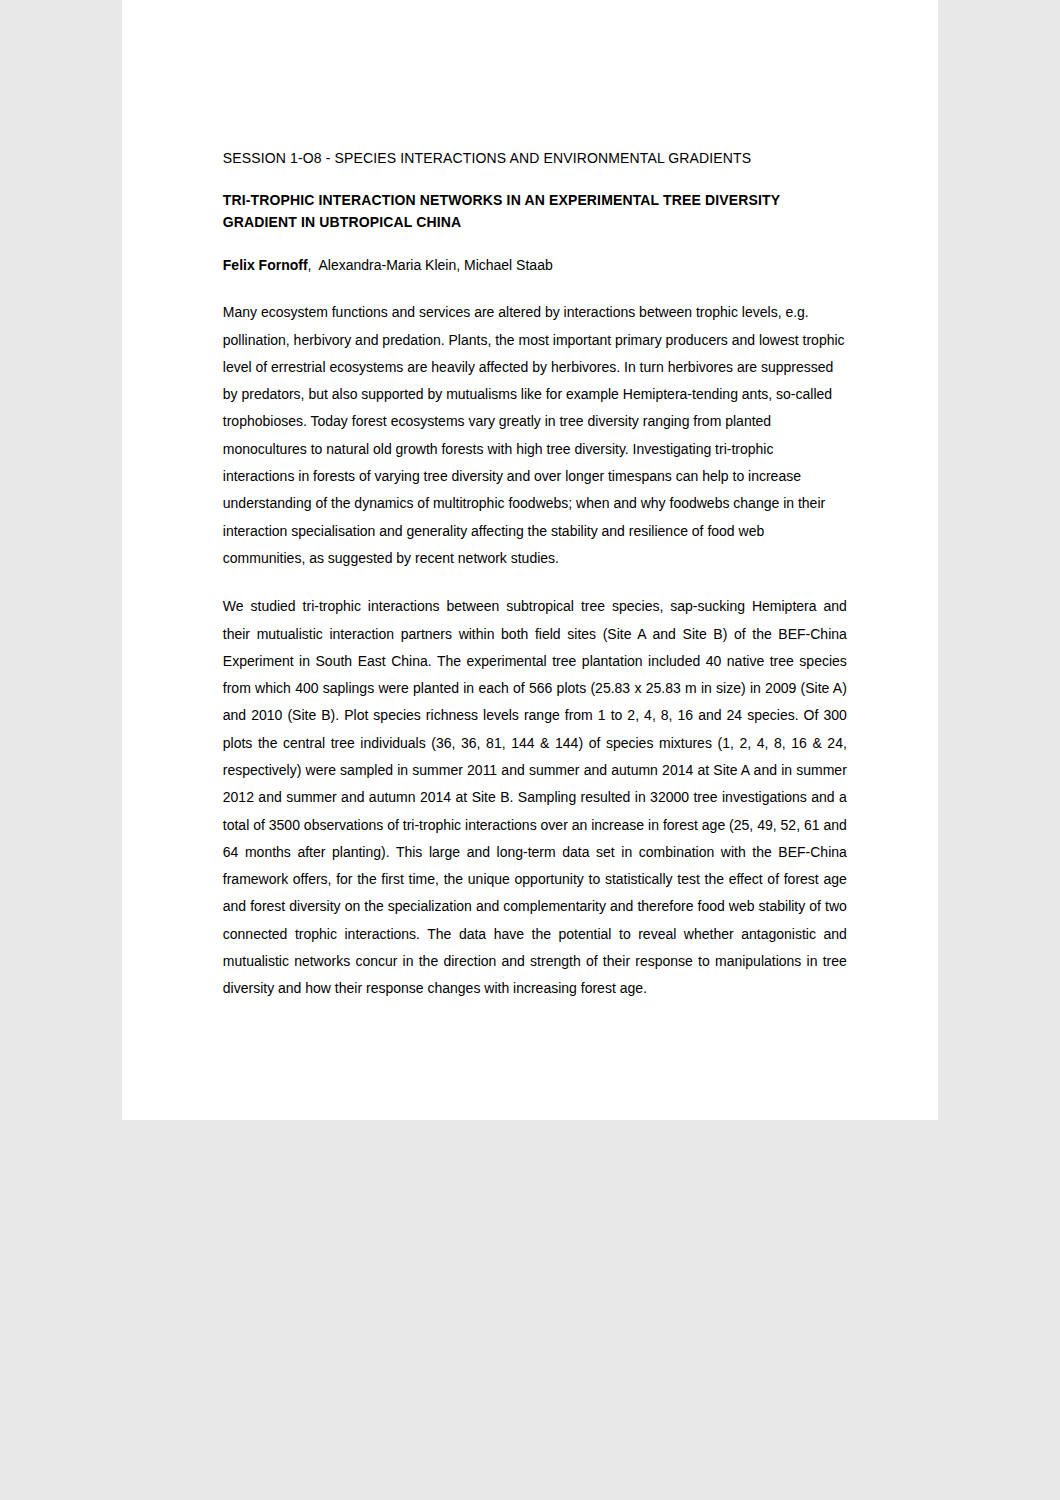SESSION 1-O8 - SPECIES INTERACTIONS AND ENVIRONMENTAL GRADIENTS
Tri-trophic interaction networks in an experimental tree diversity gradient in ubtropical China
Felix Fornoff, Alexandra-Maria Klein, Michael Staab
Many ecosystem functions and services are altered by interactions between trophic levels, e.g. pollination, herbivory and predation. Plants, the most important primary producers and lowest trophic level of errestrial ecosystems are heavily affected by herbivores. In turn herbivores are suppressed by predators, but also supported by mutualisms like for example Hemiptera-tending ants, so-called trophobioses. Today forest ecosystems vary greatly in tree diversity ranging from planted monocultures to natural old growth forests with high tree diversity. Investigating tri-trophic interactions in forests of varying tree diversity and over longer timespans can help to increase understanding of the dynamics of multitrophic foodwebs; when and why foodwebs change in their interaction specialisation and generality affecting the stability and resilience of food web communities, as suggested by recent network studies.
We studied tri-trophic interactions between subtropical tree species, sap-sucking Hemiptera and their mutualistic interaction partners within both field sites (Site A and Site B) of the BEF-China Experiment in South East China. The experimental tree plantation included 40 native tree species from which 400 saplings were planted in each of 566 plots (25.83 x 25.83 m in size) in 2009 (Site A) and 2010 (Site B). Plot species richness levels range from 1 to 2, 4, 8, 16 and 24 species. Of 300 plots the central tree individuals (36, 36, 81, 144 & 144) of species mixtures (1, 2, 4, 8, 16 & 24, respectively) were sampled in summer 2011 and summer and autumn 2014 at Site A and in summer 2012 and summer and autumn 2014 at Site B. Sampling resulted in 32000 tree investigations and a total of 3500 observations of tri-trophic interactions over an increase in forest age (25, 49, 52, 61 and 64 months after planting). This large and long-term data set in combination with the BEF-China framework offers, for the first time, the unique opportunity to statistically test the effect of forest age and forest diversity on the specialization and complementarity and therefore food web stability of two connected trophic interactions. The data have the potential to reveal whether antagonistic and mutualistic networks concur in the direction and strength of their response to manipulations in tree diversity and how their response changes with increasing forest age.